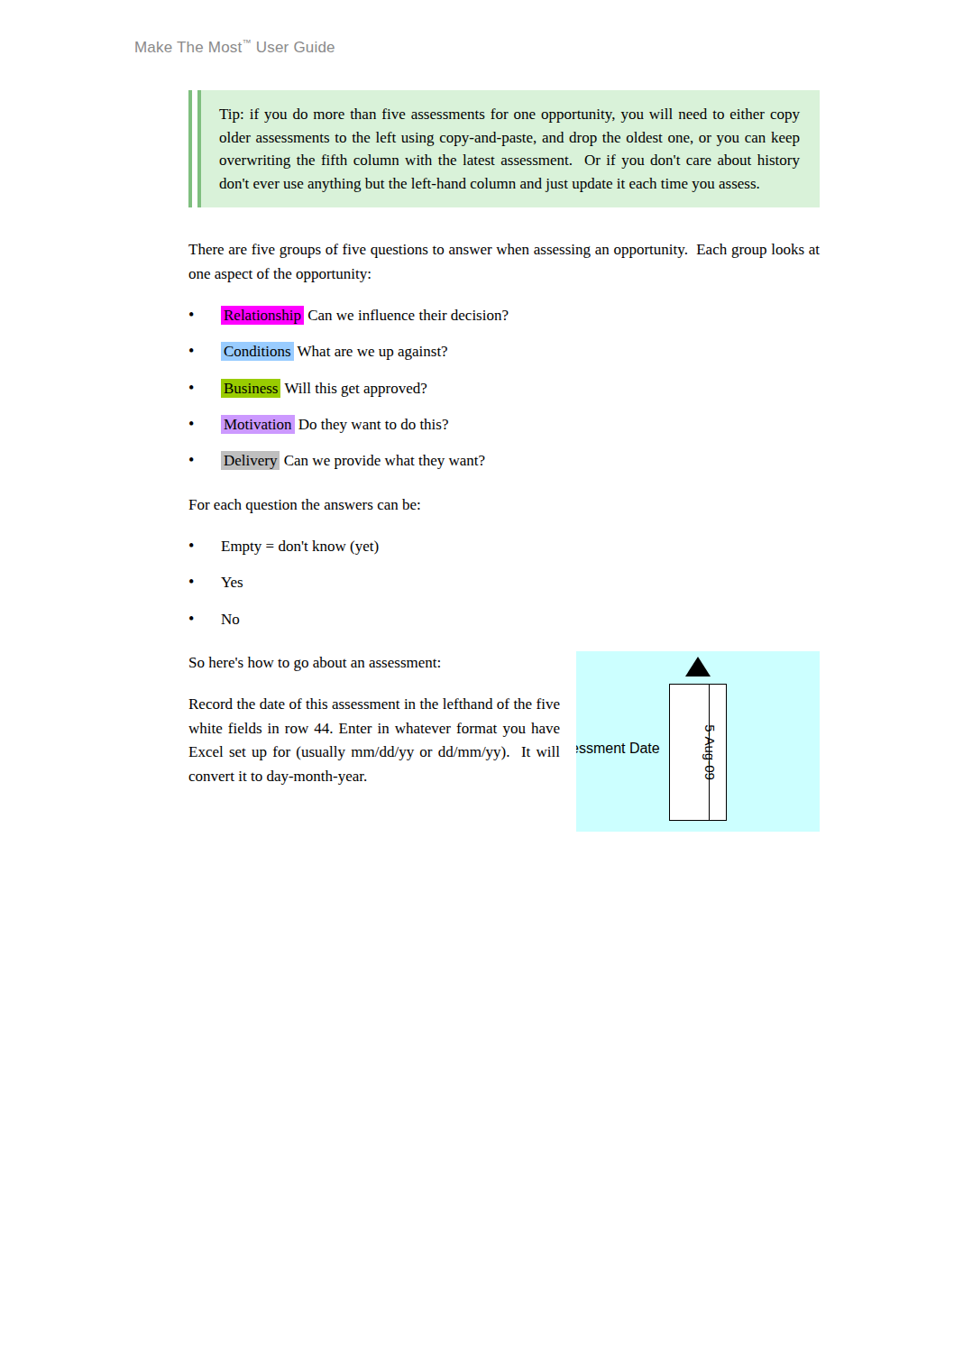Make The Most™ User Guide
Tip: if you do more than five assessments for one opportunity, you will need to either copy older assessments to the left using copy-and-paste, and drop the oldest one, or you can keep overwriting the fifth column with the latest assessment. Or if you don't care about history don't ever use anything but the left-hand column and just update it each time you assess.
There are five groups of five questions to answer when assessing an opportunity. Each group looks at one aspect of the opportunity:
Relationship Can we influence their decision?
Conditions What are we up against?
Business Will this get approved?
Motivation Do they want to do this?
Delivery Can we provide what they want?
For each question the answers can be:
Empty = don't know (yet)
Yes
No
5-Aug-09
essment Date
So here's how to go about an assessment:
Record the date of this assessment in the lefthand of the five white fields in row 44. Enter in whatever format you have Excel set up for (usually mm/dd/yy or dd/mm/yy). It will convert it to day-month-year.